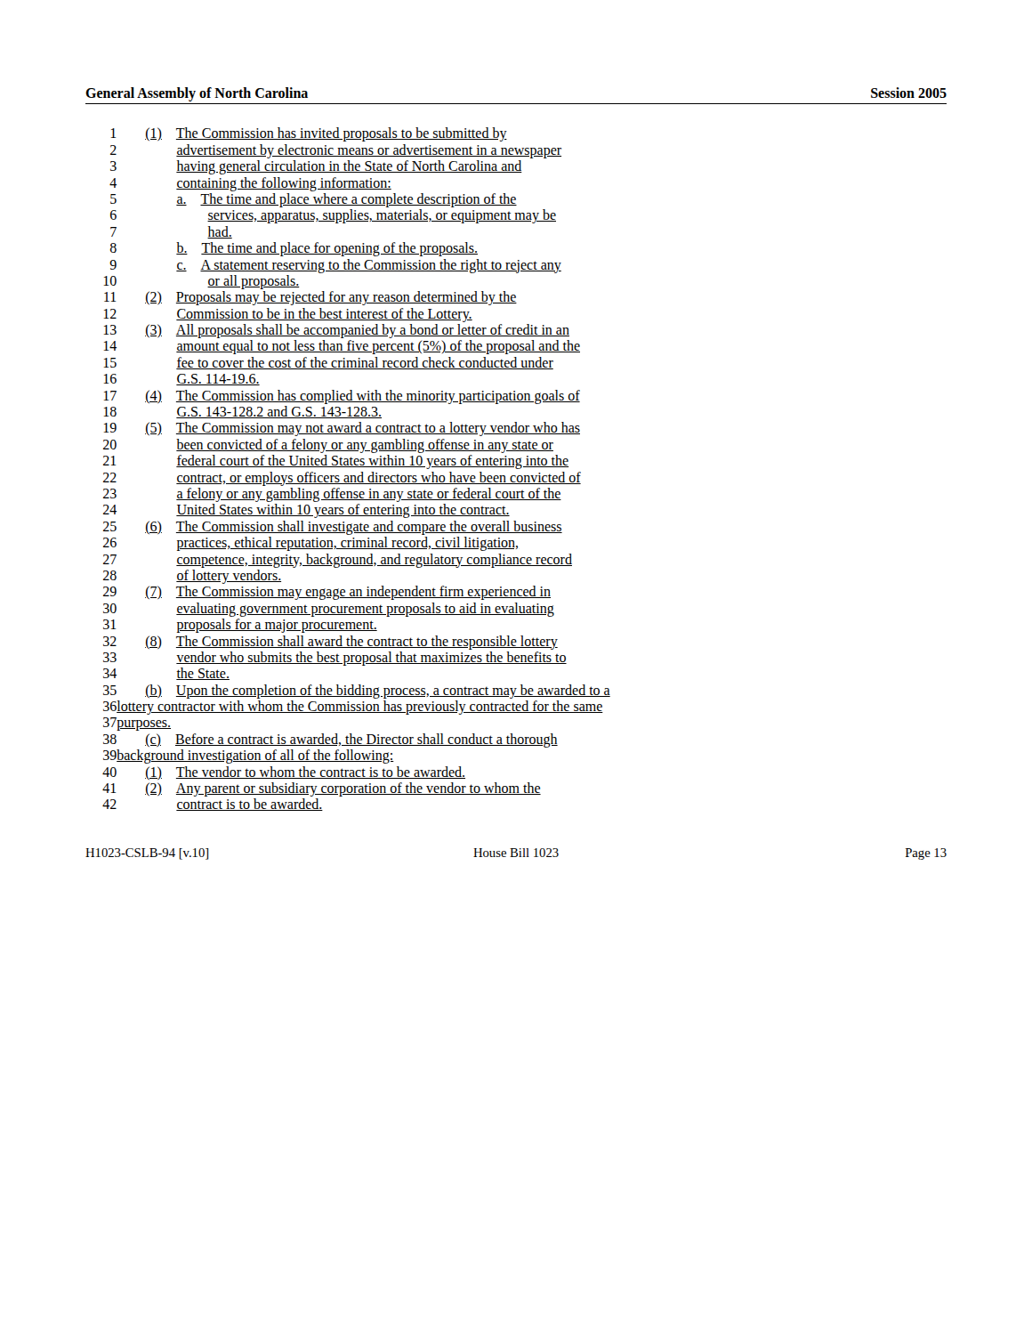General Assembly of North Carolina
Session 2005
| 1 | (1) The Commission has invited proposals to be submitted by |
| 2 | advertisement by electronic means or advertisement in a newspaper |
| 3 | having general circulation in the State of North Carolina and |
| 4 | containing the following information: |
| 5 | a. The time and place where a complete description of the |
| 6 | services, apparatus, supplies, materials, or equipment may be |
| 7 | had. |
| 8 | b. The time and place for opening of the proposals. |
| 9 | c. A statement reserving to the Commission the right to reject any |
| 10 | or all proposals. |
| 11 | (2) Proposals may be rejected for any reason determined by the |
| 12 | Commission to be in the best interest of the Lottery. |
| 13 | (3) All proposals shall be accompanied by a bond or letter of credit in an |
| 14 | amount equal to not less than five percent (5%) of the proposal and the |
| 15 | fee to cover the cost of the criminal record check conducted under |
| 16 | G.S. 114-19.6. |
| 17 | (4) The Commission has complied with the minority participation goals of |
| 18 | G.S. 143-128.2 and G.S. 143-128.3. |
| 19 | (5) The Commission may not award a contract to a lottery vendor who has |
| 20 | been convicted of a felony or any gambling offense in any state or |
| 21 | federal court of the United States within 10 years of entering into the |
| 22 | contract, or employs officers and directors who have been convicted of |
| 23 | a felony or any gambling offense in any state or federal court of the |
| 24 | United States within 10 years of entering into the contract. |
| 25 | (6) The Commission shall investigate and compare the overall business |
| 26 | practices, ethical reputation, criminal record, civil litigation, |
| 27 | competence, integrity, background, and regulatory compliance record |
| 28 | of lottery vendors. |
| 29 | (7) The Commission may engage an independent firm experienced in |
| 30 | evaluating government procurement proposals to aid in evaluating |
| 31 | proposals for a major procurement. |
| 32 | (8) The Commission shall award the contract to the responsible lottery |
| 33 | vendor who submits the best proposal that maximizes the benefits to |
| 34 | the State. |
| 35 | (b) Upon the completion of the bidding process, a contract may be awarded to a |
| 36 | lottery contractor with whom the Commission has previously contracted for the same |
| 37 | purposes. |
| 38 | (c) Before a contract is awarded, the Director shall conduct a thorough |
| 39 | background investigation of all of the following: |
| 40 | (1) The vendor to whom the contract is to be awarded. |
| 41 | (2) Any parent or subsidiary corporation of the vendor to whom the |
| 42 | contract is to be awarded. |
H1023-CSLB-94 [v.10]
House Bill 1023
Page 13